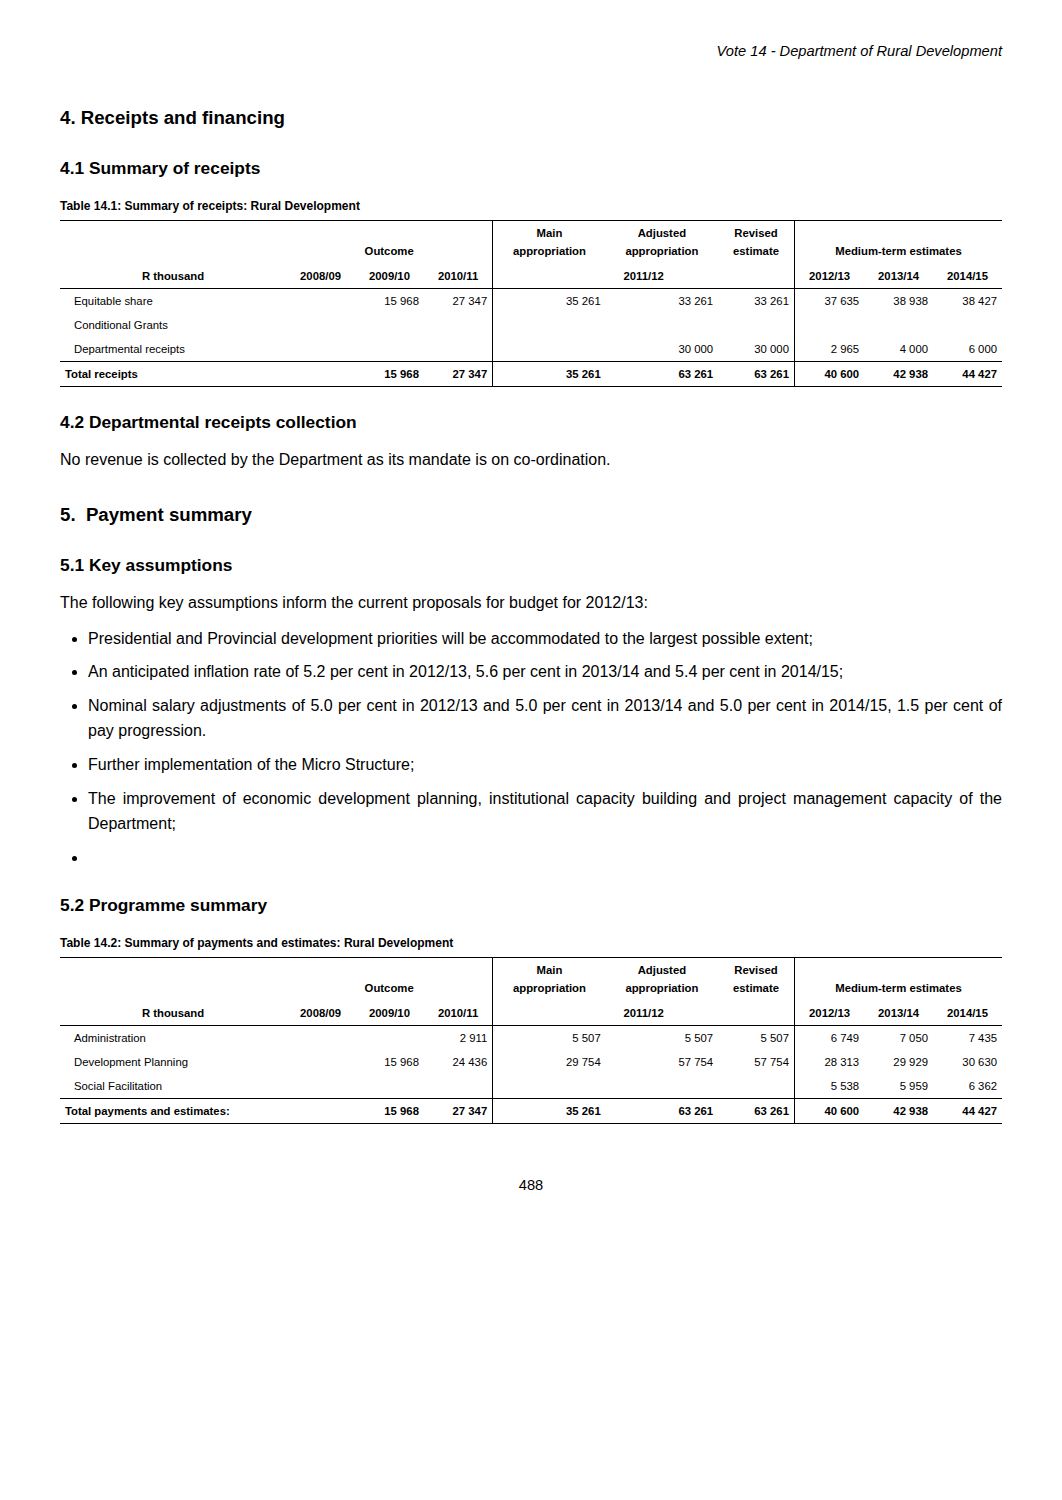Vote 14 - Department of Rural Development
4. Receipts and financing
4.1 Summary of receipts
Table 14.1: Summary of receipts: Rural Development
| | Outcome | Main appropriation | Adjusted appropriation | Revised estimate | Medium-term estimates |
| --- | --- | --- | --- | --- | --- |
| R thousand | 2008/09 | 2009/10 | 2010/11 | 2011/12 | 2012/13 | 2013/14 | 2014/15 |
| Equitable share | | 15 968 | 27 347 | 35 261 | 33 261 | 33 261 | 37 635 | 38 938 | 38 427 |
| Conditional Grants | | | | | | | | | |
| Departmental receipts | | | | | 30 000 | 30 000 | 2 965 | 4 000 | 6 000 |
| Total receipts | | 15 968 | 27 347 | 35 261 | 63 261 | 63 261 | 40 600 | 42 938 | 44 427 |
4.2 Departmental receipts collection
No revenue is collected by the Department as its mandate is on co-ordination.
5. Payment summary
5.1 Key assumptions
The following key assumptions inform the current proposals for budget for 2012/13:
Presidential and Provincial development priorities will be accommodated to the largest possible extent;
An anticipated inflation rate of 5.2 per cent in 2012/13, 5.6 per cent in 2013/14 and 5.4 per cent in 2014/15;
Nominal salary adjustments of 5.0 per cent in 2012/13 and 5.0 per cent in 2013/14 and 5.0 per cent in 2014/15, 1.5 per cent of pay progression.
Further implementation of the Micro Structure;
The improvement of economic development planning, institutional capacity building and project management capacity of the Department;
5.2 Programme summary
Table 14.2: Summary of payments and estimates: Rural Development
| | Outcome | Main appropriation | Adjusted appropriation | Revised estimate | Medium-term estimates |
| --- | --- | --- | --- | --- | --- |
| R thousand | 2008/09 | 2009/10 | 2010/11 | 2011/12 | 2012/13 | 2013/14 | 2014/15 |
| Administration | | | 2 911 | 5 507 | 5 507 | 5 507 | 6 749 | 7 050 | 7 435 |
| Development Planning | | 15 968 | 24 436 | 29 754 | 57 754 | 57 754 | 28 313 | 29 929 | 30 630 |
| Social Facilitation | | | | | | | 5 538 | 5 959 | 6 362 |
| Total payments and estimates: | | 15 968 | 27 347 | 35 261 | 63 261 | 63 261 | 40 600 | 42 938 | 44 427 |
488